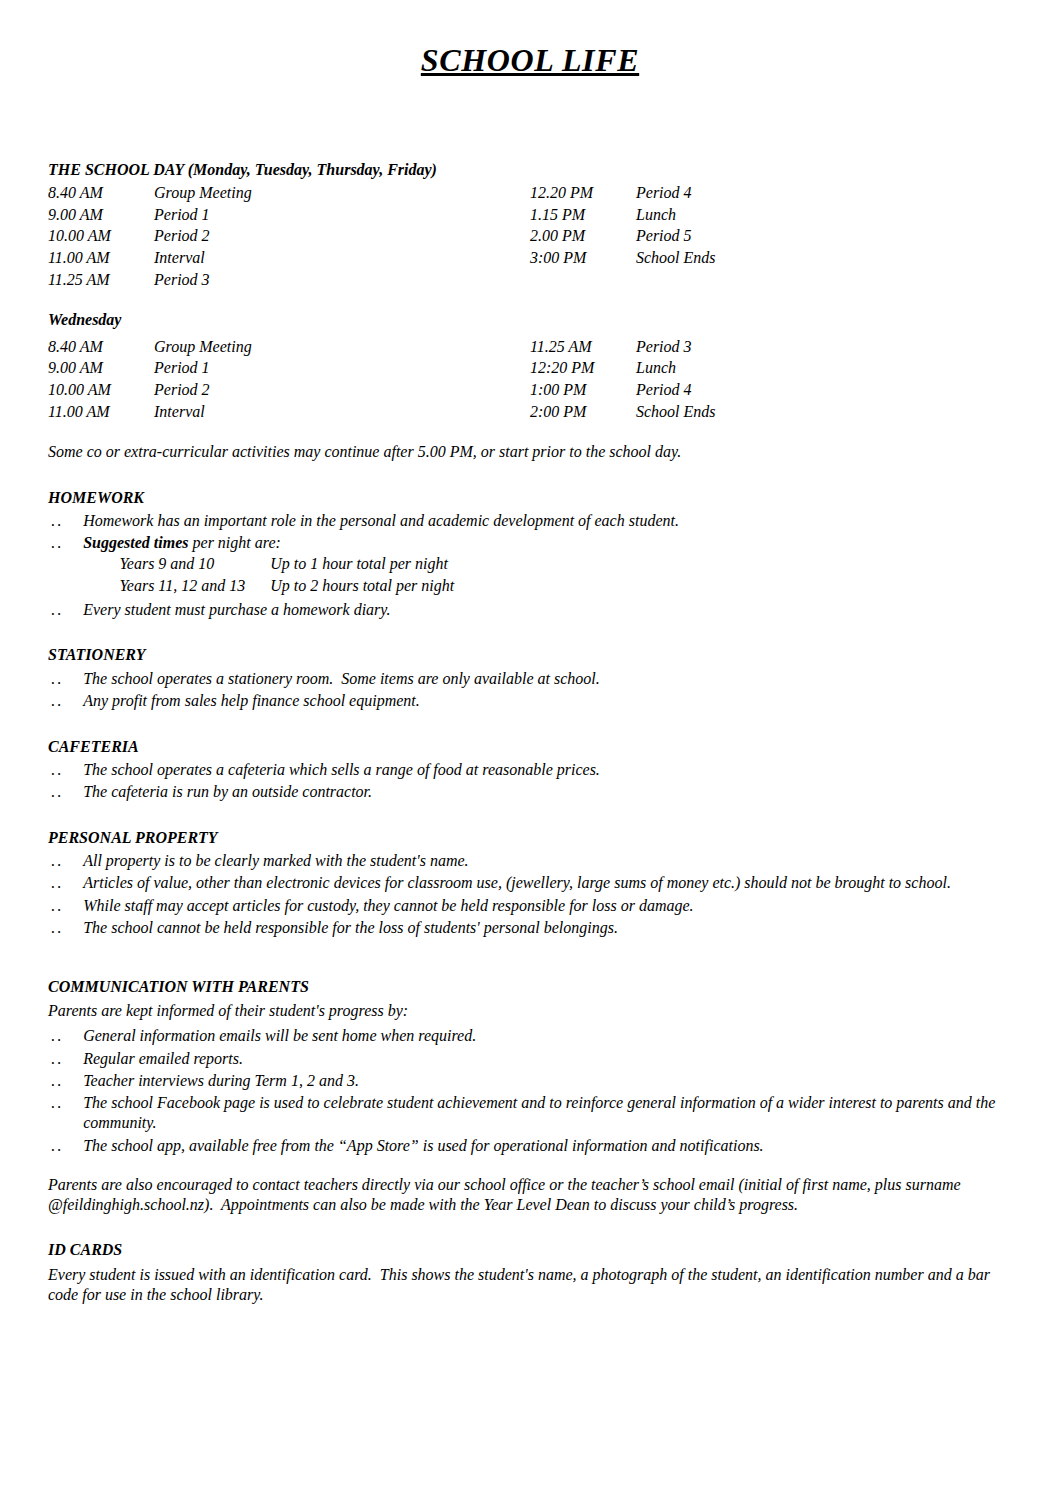SCHOOL LIFE
THE SCHOOL DAY (Monday, Tuesday, Thursday, Friday)
| 8.40 AM | Group Meeting | 12.20 PM | Period 4 |
| 9.00 AM | Period 1 | 1.15 PM | Lunch |
| 10.00 AM | Period 2 | 2.00 PM | Period 5 |
| 11.00 AM | Interval | 3:00 PM | School Ends |
| 11.25 AM | Period 3 | | |
Wednesday
| 8.40 AM | Group Meeting | 11.25 AM | Period 3 |
| 9.00 AM | Period 1 | 12:20 PM | Lunch |
| 10.00 AM | Period 2 | 1:00 PM | Period 4 |
| 11.00 AM | Interval | 2:00 PM | School Ends |
Some co or extra-curricular activities may continue after 5.00 PM, or start prior to the school day.
HOMEWORK
Homework has an important role in the personal and academic development of each student.
Suggested times per night are:
| Years 9 and 10 | Up to 1 hour total per night |
| Years 11, 12 and 13 | Up to 2 hours total per night |
Every student must purchase a homework diary.
STATIONERY
The school operates a stationery room. Some items are only available at school.
Any profit from sales help finance school equipment.
CAFETERIA
The school operates a cafeteria which sells a range of food at reasonable prices.
The cafeteria is run by an outside contractor.
PERSONAL PROPERTY
All property is to be clearly marked with the student's name.
Articles of value, other than electronic devices for classroom use, (jewellery, large sums of money etc.) should not be brought to school.
While staff may accept articles for custody, they cannot be held responsible for loss or damage.
The school cannot be held responsible for the loss of students' personal belongings.
COMMUNICATION WITH PARENTS
Parents are kept informed of their student's progress by:
General information emails will be sent home when required.
Regular emailed reports.
Teacher interviews during Term 1, 2 and 3.
The school Facebook page is used to celebrate student achievement and to reinforce general information of a wider interest to parents and the community.
The school app, available free from the “App Store” is used for operational information and notifications.
Parents are also encouraged to contact teachers directly via our school office or the teacher’s school email (initial of first name, plus surname @feildinghigh.school.nz). Appointments can also be made with the Year Level Dean to discuss your child’s progress.
ID CARDS
Every student is issued with an identification card. This shows the student's name, a photograph of the student, an identification number and a bar code for use in the school library.